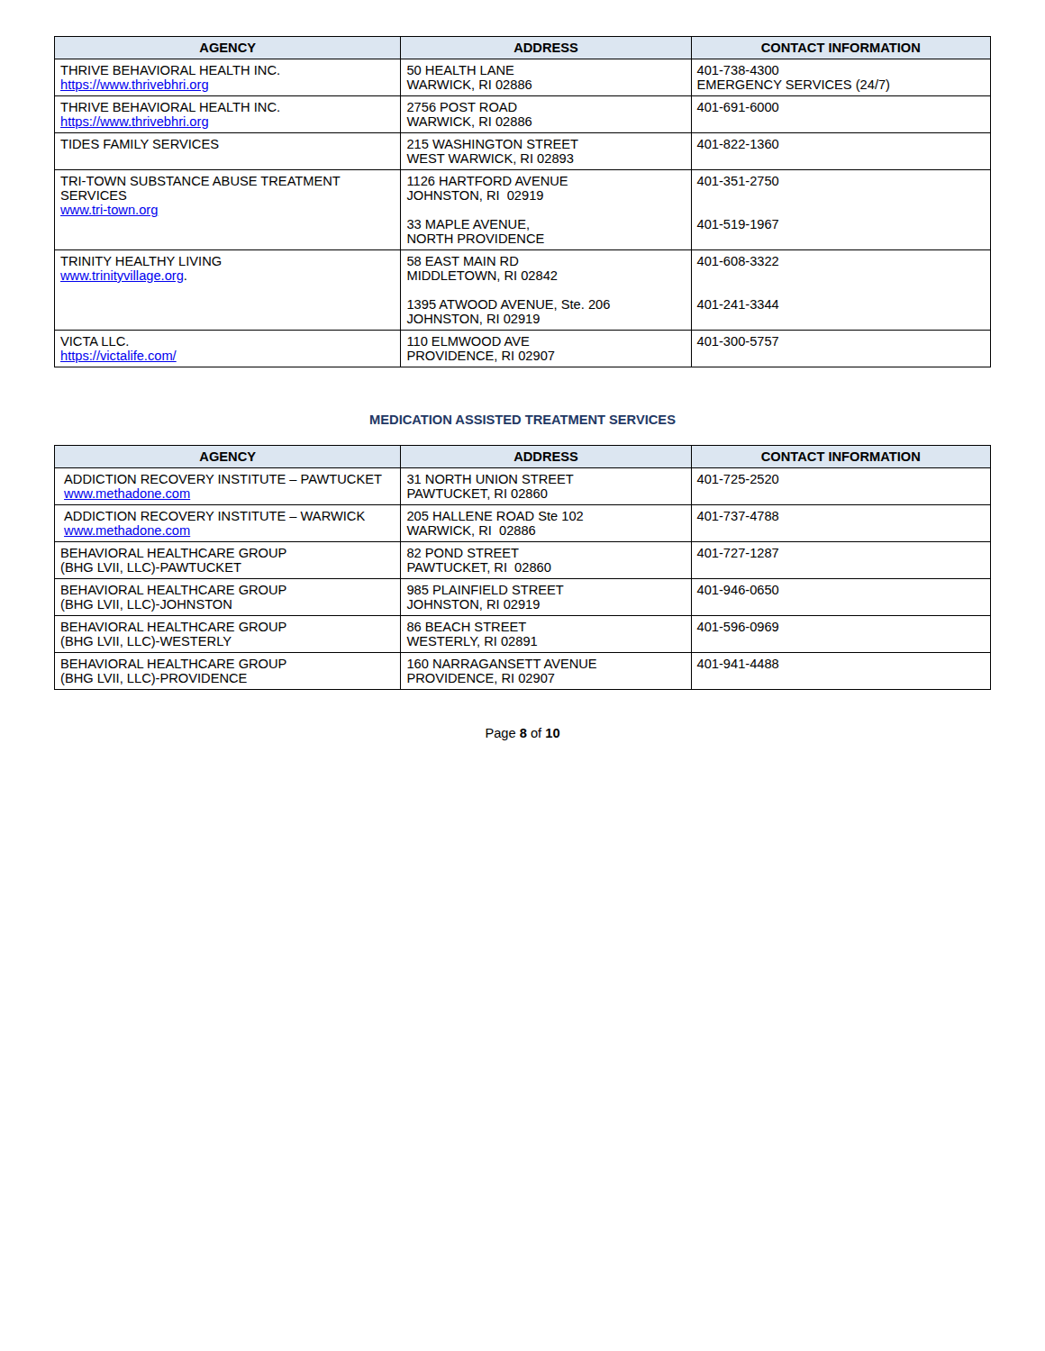| AGENCY | ADDRESS | CONTACT INFORMATION |
| --- | --- | --- |
| THRIVE BEHAVIORAL HEALTH INC. https://www.thrivebhri.org | 50 HEALTH LANE WARWICK, RI 02886 | 401-738-4300 EMERGENCY SERVICES (24/7) |
| THRIVE BEHAVIORAL HEALTH INC. https://www.thrivebhri.org | 2756 POST ROAD WARWICK, RI 02886 | 401-691-6000 |
| TIDES FAMILY SERVICES | 215 WASHINGTON STREET WEST WARWICK, RI 02893 | 401-822-1360 |
| TRI-TOWN SUBSTANCE ABUSE TREATMENT SERVICES www.tri-town.org | 1126 HARTFORD AVENUE JOHNSTON, RI 02919 33 MAPLE AVENUE, NORTH PROVIDENCE | 401-351-2750 401-519-1967 |
| TRINITY HEALTHY LIVING www.trinityvillage.org . | 58 EAST MAIN RD MIDDLETOWN, RI 02842 1395 ATWOOD AVENUE, Ste. 206 JOHNSTON, RI 02919 | 401-608-3322 401-241-3344 |
| VICTA LLC. https://victalife.com/ | 110 ELMWOOD AVE PROVIDENCE, RI 02907 | 401-300-5757 |
MEDICATION ASSISTED TREATMENT SERVICES
| AGENCY | ADDRESS | CONTACT INFORMATION |
| --- | --- | --- |
| ADDICTION RECOVERY INSTITUTE – PAWTUCKET www.methadone.com | 31 NORTH UNION STREET PAWTUCKET, RI 02860 | 401-725-2520 |
| ADDICTION RECOVERY INSTITUTE – WARWICK www.methadone.com | 205 HALLENE ROAD Ste 102 WARWICK, RI 02886 | 401-737-4788 |
| BEHAVIORAL HEALTHCARE GROUP (BHG LVII, LLC)-PAWTUCKET | 82 POND STREET PAWTUCKET, RI 02860 | 401-727-1287 |
| BEHAVIORAL HEALTHCARE GROUP (BHG LVII, LLC)-JOHNSTON | 985 PLAINFIELD STREET JOHNSTON, RI 02919 | 401-946-0650 |
| BEHAVIORAL HEALTHCARE GROUP (BHG LVII, LLC)-WESTERLY | 86 BEACH STREET WESTERLY, RI 02891 | 401-596-0969 |
| BEHAVIORAL HEALTHCARE GROUP (BHG LVII, LLC)-PROVIDENCE | 160 NARRAGANSETT AVENUE PROVIDENCE, RI 02907 | 401-941-4488 |
Page 8 of 10